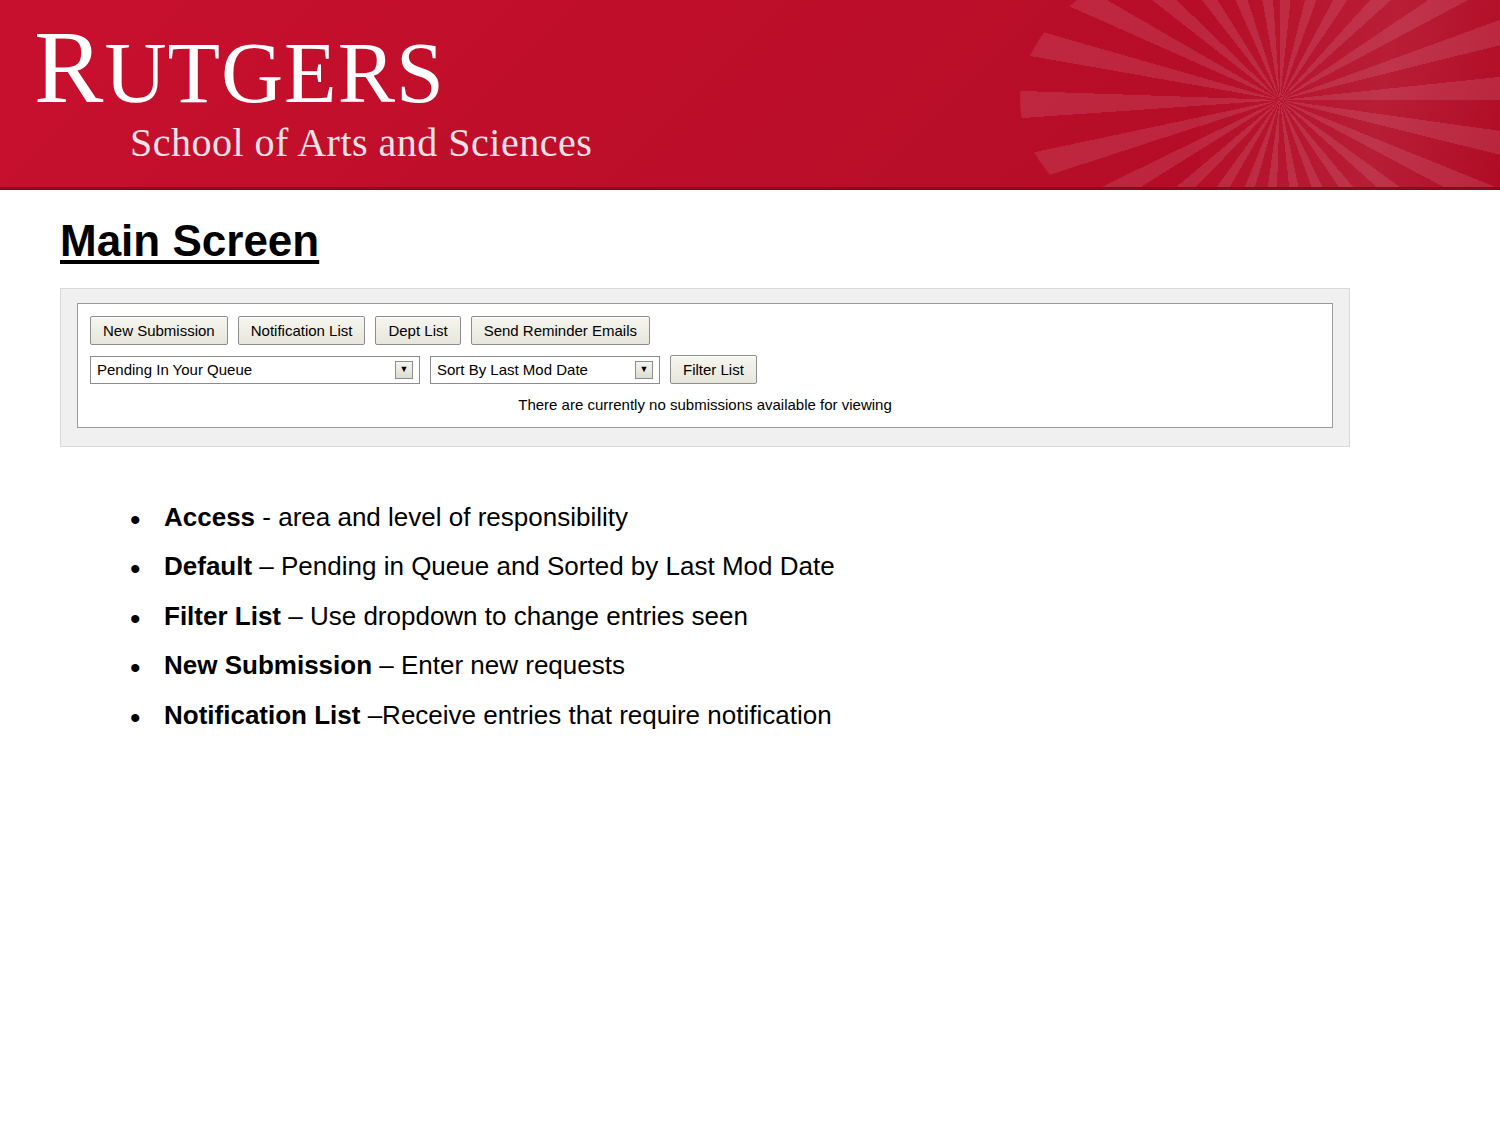RUTGERS
School of Arts and Sciences
Main Screen
New Submission Notification List Dept List Send Reminder Emails
Pending In Your Queue ▼ Sort By Last Mod Date ▼ Filter List
There are currently no submissions available for viewing
Access - area and level of responsibility
Default – Pending in Queue and Sorted by Last Mod Date
Filter List – Use dropdown to change entries seen
New Submission – Enter new requests
Notification List –Receive entries that require notification